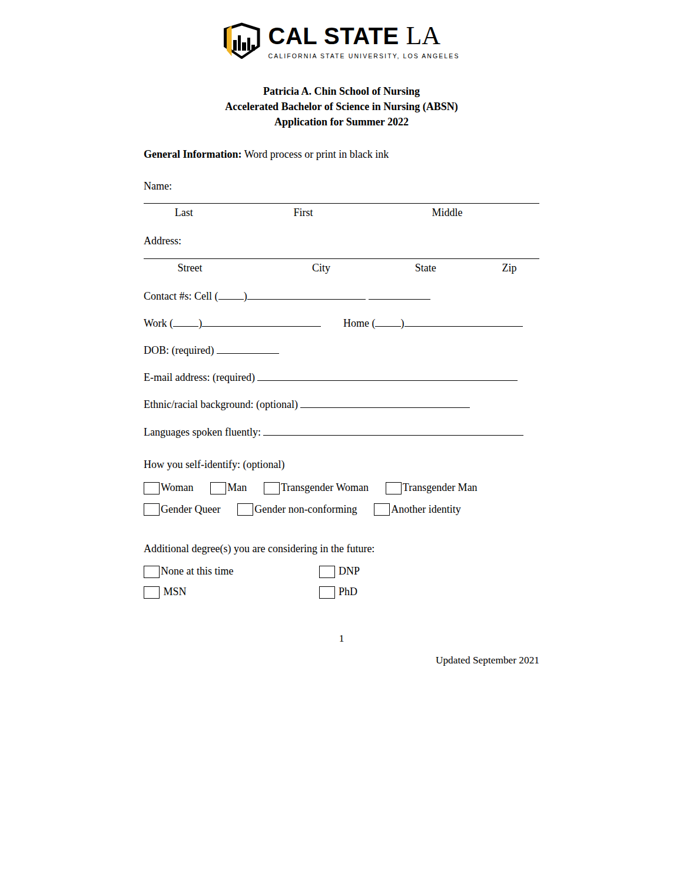CAL STATE LA
CALIFORNIA STATE UNIVERSITY, LOS ANGELES
Patricia A. Chin School of Nursing
Accelerated Bachelor of Science in Nursing (ABSN)
Application for Summer 2022
General Information: Word process or print in black ink
Name:
Last First Middle
Address:
Street City State Zip
Contact #s: Cell ( )
Work ( ) Home ( )
DOB: (required)
E-mail address: (required)
Ethnic/racial background: (optional)
Languages spoken fluently:
How you self-identify: (optional)
Woman Man Transgender Woman Transgender Man
Gender Queer Gender non-conforming Another identity
Additional degree(s) you are considering in the future:
None at this time DNP MSN PhD
1
Updated September 2021